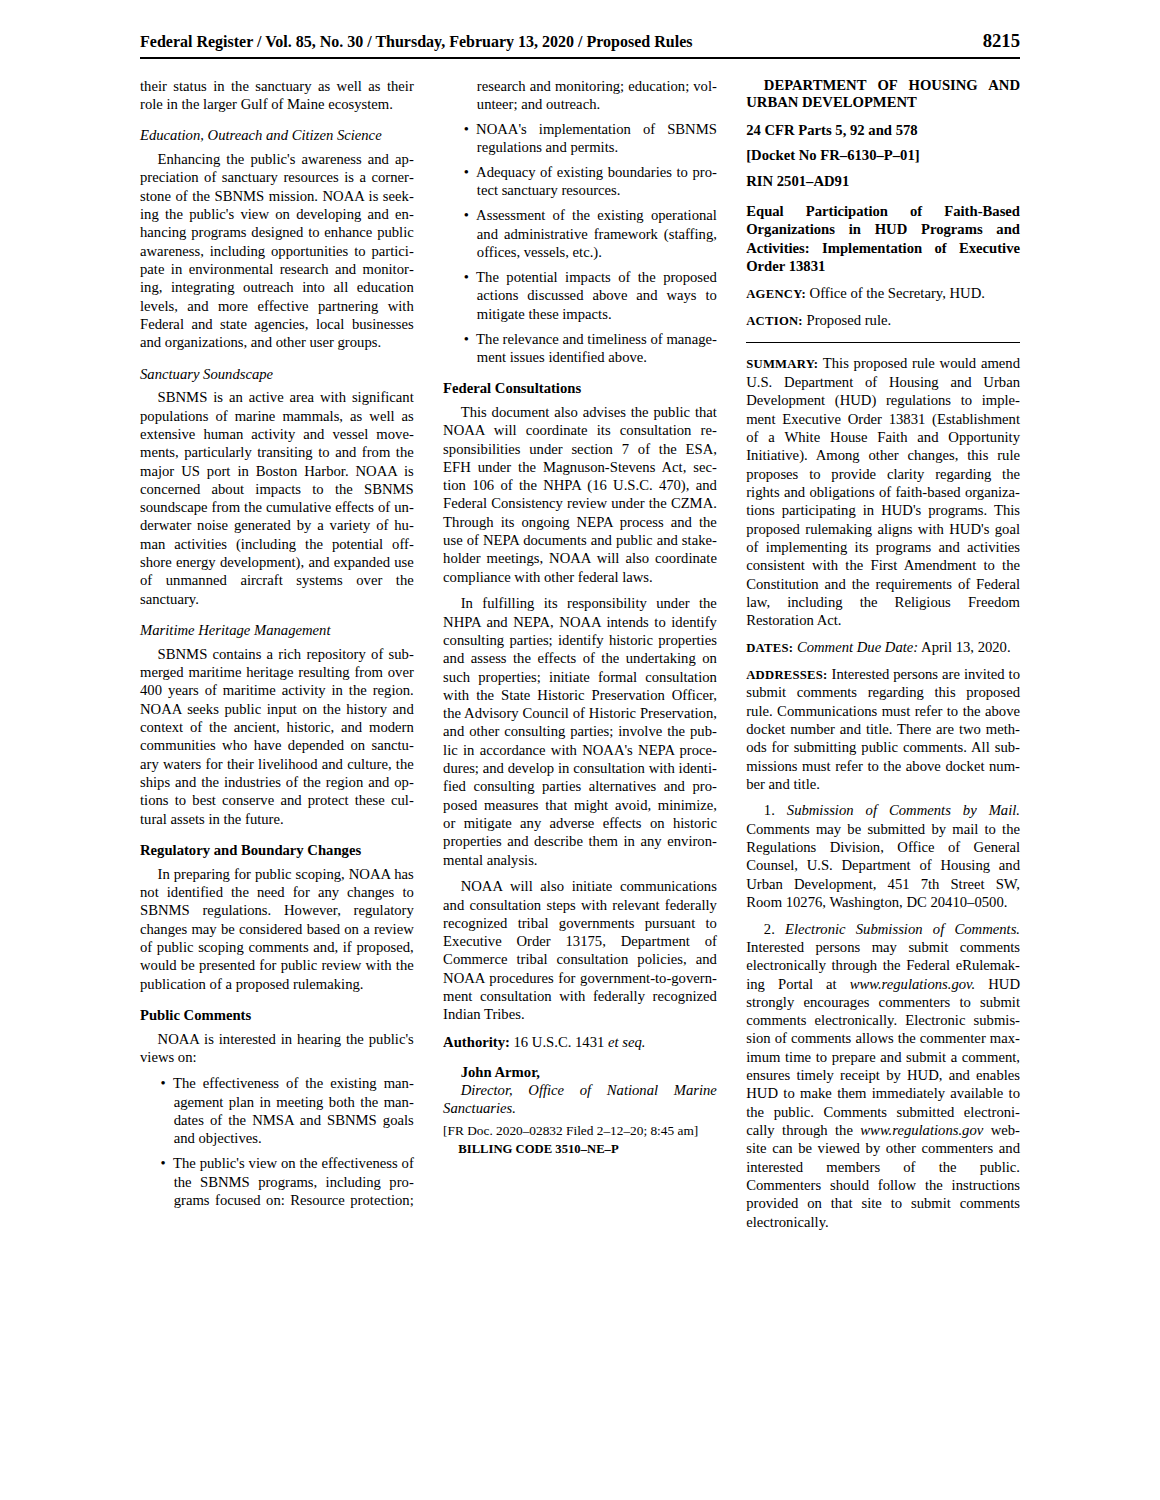Federal Register / Vol. 85, No. 30 / Thursday, February 13, 2020 / Proposed Rules
8215
their status in the sanctuary as well as their role in the larger Gulf of Maine ecosystem.
Education, Outreach and Citizen Science
Enhancing the public's awareness and appreciation of sanctuary resources is a cornerstone of the SBNMS mission. NOAA is seeking the public's view on developing and enhancing programs designed to enhance public awareness, including opportunities to participate in environmental research and monitoring, integrating outreach into all education levels, and more effective partnering with Federal and state agencies, local businesses and organizations, and other user groups.
Sanctuary Soundscape
SBNMS is an active area with significant populations of marine mammals, as well as extensive human activity and vessel movements, particularly transiting to and from the major US port in Boston Harbor. NOAA is concerned about impacts to the SBNMS soundscape from the cumulative effects of underwater noise generated by a variety of human activities (including the potential offshore energy development), and expanded use of unmanned aircraft systems over the sanctuary.
Maritime Heritage Management
SBNMS contains a rich repository of submerged maritime heritage resulting from over 400 years of maritime activity in the region. NOAA seeks public input on the history and context of the ancient, historic, and modern communities who have depended on sanctuary waters for their livelihood and culture, the ships and the industries of the region and options to best conserve and protect these cultural assets in the future.
Regulatory and Boundary Changes
In preparing for public scoping, NOAA has not identified the need for any changes to SBNMS regulations. However, regulatory changes may be considered based on a review of public scoping comments and, if proposed, would be presented for public review with the publication of a proposed rulemaking.
Public Comments
NOAA is interested in hearing the public's views on:
The effectiveness of the existing management plan in meeting both the mandates of the NMSA and SBNMS goals and objectives.
The public's view on the effectiveness of the SBNMS programs, including programs focused on: Resource protection; research and monitoring; education; volunteer; and outreach.
NOAA's implementation of SBNMS regulations and permits.
Adequacy of existing boundaries to protect sanctuary resources.
Assessment of the existing operational and administrative framework (staffing, offices, vessels, etc.).
The potential impacts of the proposed actions discussed above and ways to mitigate these impacts.
The relevance and timeliness of management issues identified above.
Federal Consultations
This document also advises the public that NOAA will coordinate its consultation responsibilities under section 7 of the ESA, EFH under the Magnuson-Stevens Act, section 106 of the NHPA (16 U.S.C. 470), and Federal Consistency review under the CZMA. Through its ongoing NEPA process and the use of NEPA documents and public and stakeholder meetings, NOAA will also coordinate compliance with other federal laws.
In fulfilling its responsibility under the NHPA and NEPA, NOAA intends to identify consulting parties; identify historic properties and assess the effects of the undertaking on such properties; initiate formal consultation with the State Historic Preservation Officer, the Advisory Council of Historic Preservation, and other consulting parties; involve the public in accordance with NOAA's NEPA procedures; and develop in consultation with identified consulting parties alternatives and proposed measures that might avoid, minimize, or mitigate any adverse effects on historic properties and describe them in any environmental analysis.
NOAA will also initiate communications and consultation steps with relevant federally recognized tribal governments pursuant to Executive Order 13175, Department of Commerce tribal consultation policies, and NOAA procedures for government-to-government consultation with federally recognized Indian Tribes.
Authority: 16 U.S.C. 1431 et seq.
John Armor,
Director, Office of National Marine Sanctuaries.
[FR Doc. 2020–02832 Filed 2–12–20; 8:45 am]
BILLING CODE 3510–NE–P
DEPARTMENT OF HOUSING AND URBAN DEVELOPMENT
24 CFR Parts 5, 92 and 578
[Docket No FR–6130–P–01]
RIN 2501–AD91
Equal Participation of Faith-Based Organizations in HUD Programs and Activities: Implementation of Executive Order 13831
AGENCY: Office of the Secretary, HUD.
ACTION: Proposed rule.
SUMMARY: This proposed rule would amend U.S. Department of Housing and Urban Development (HUD) regulations to implement Executive Order 13831 (Establishment of a White House Faith and Opportunity Initiative). Among other changes, this rule proposes to provide clarity regarding the rights and obligations of faith-based organizations participating in HUD's programs. This proposed rulemaking aligns with HUD's goal of implementing its programs and activities consistent with the First Amendment to the Constitution and the requirements of Federal law, including the Religious Freedom Restoration Act.
DATES: Comment Due Date: April 13, 2020.
ADDRESSES: Interested persons are invited to submit comments regarding this proposed rule. Communications must refer to the above docket number and title. There are two methods for submitting public comments. All submissions must refer to the above docket number and title.
1. Submission of Comments by Mail. Comments may be submitted by mail to the Regulations Division, Office of General Counsel, U.S. Department of Housing and Urban Development, 451 7th Street SW, Room 10276, Washington, DC 20410–0500.
2. Electronic Submission of Comments. Interested persons may submit comments electronically through the Federal eRulemaking Portal at www.regulations.gov. HUD strongly encourages commenters to submit comments electronically. Electronic submission of comments allows the commenter maximum time to prepare and submit a comment, ensures timely receipt by HUD, and enables HUD to make them immediately available to the public. Comments submitted electronically through the www.regulations.gov website can be viewed by other commenters and interested members of the public. Commenters should follow the instructions provided on that site to submit comments electronically.